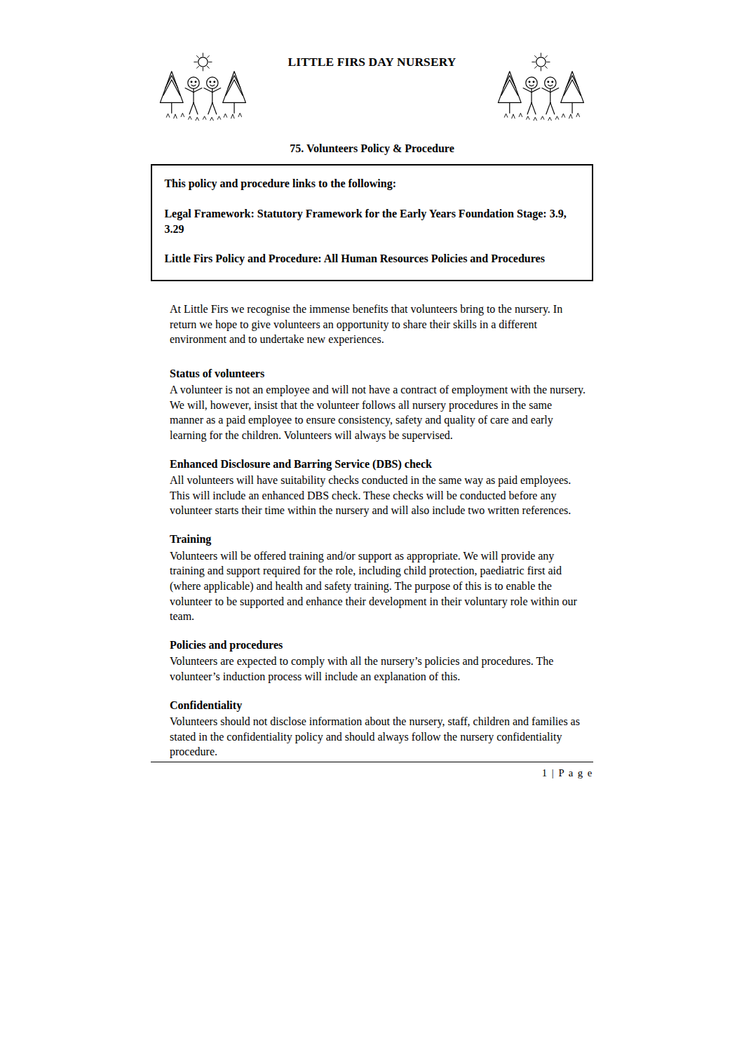LITTLE FIRS DAY NURSERY
75. Volunteers Policy & Procedure
This policy and procedure links to the following:
Legal Framework: Statutory Framework for the Early Years Foundation Stage: 3.9, 3.29
Little Firs Policy and Procedure: All Human Resources Policies and Procedures
At Little Firs we recognise the immense benefits that volunteers bring to the nursery. In return we hope to give volunteers an opportunity to share their skills in a different environment and to undertake new experiences.
Status of volunteers
A volunteer is not an employee and will not have a contract of employment with the nursery. We will, however, insist that the volunteer follows all nursery procedures in the same manner as a paid employee to ensure consistency, safety and quality of care and early learning for the children. Volunteers will always be supervised.
Enhanced Disclosure and Barring Service (DBS) check
All volunteers will have suitability checks conducted in the same way as paid employees. This will include an enhanced DBS check. These checks will be conducted before any volunteer starts their time within the nursery and will also include two written references.
Training
Volunteers will be offered training and/or support as appropriate. We will provide any training and support required for the role, including child protection, paediatric first aid (where applicable) and health and safety training. The purpose of this is to enable the volunteer to be supported and enhance their development in their voluntary role within our team.
Policies and procedures
Volunteers are expected to comply with all the nursery’s policies and procedures. The volunteer’s induction process will include an explanation of this.
Confidentiality
Volunteers should not disclose information about the nursery, staff, children and families as stated in the confidentiality policy and should always follow the nursery confidentiality procedure.
1 | P a g e